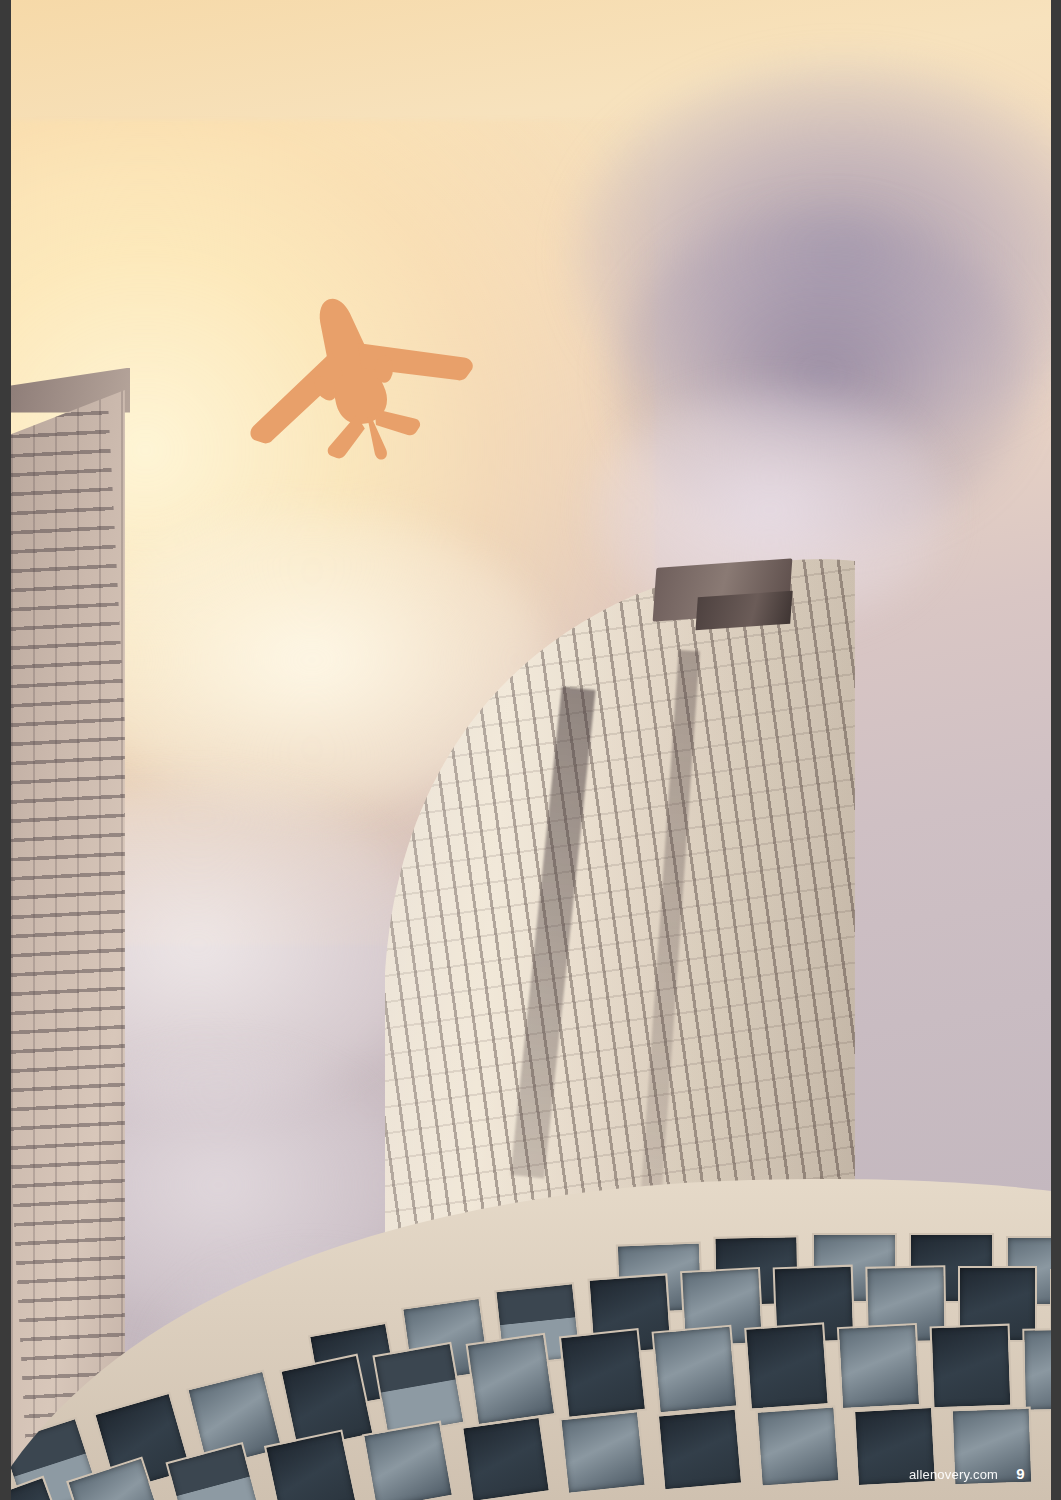allenovery.com 9